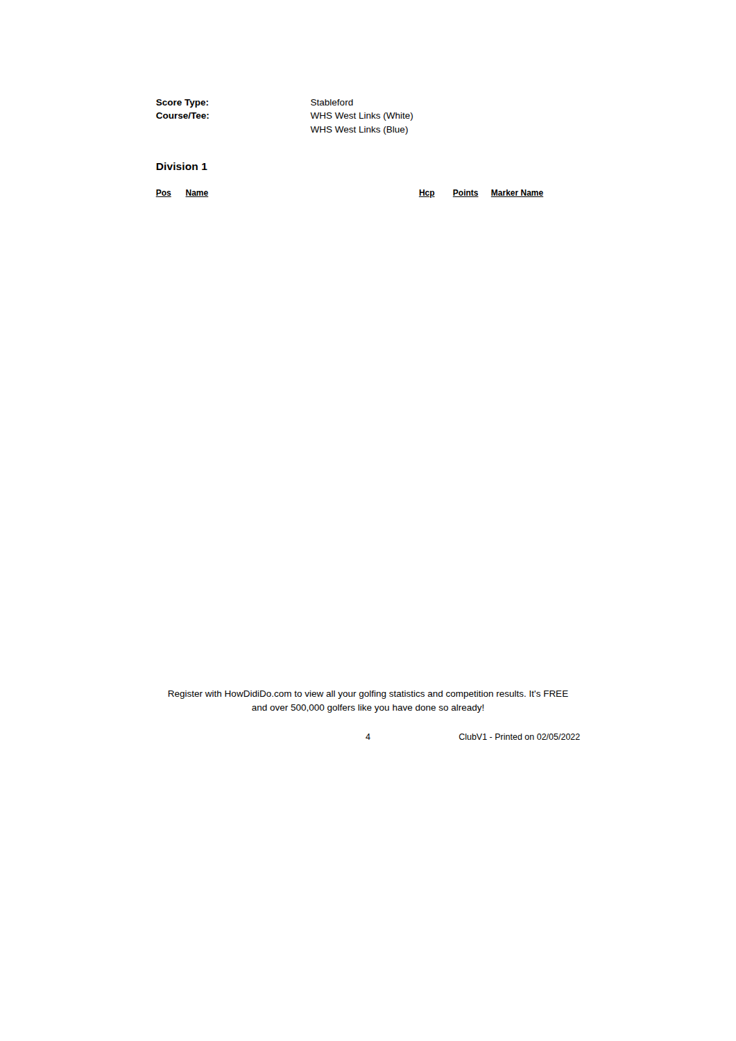| Score Type: | Stableford |
| Course/Tee: | WHS West Links (White) |
| | WHS West Links (Blue) |
Division 1
| Pos | Name | Hcp | Points | Marker Name |
| --- | --- | --- | --- | --- |
Register with HowDidiDo.com to view all your golfing statistics and competition results. It's FREE and over 500,000 golfers like you have done so already!
4 ClubV1 - Printed on 02/05/2022